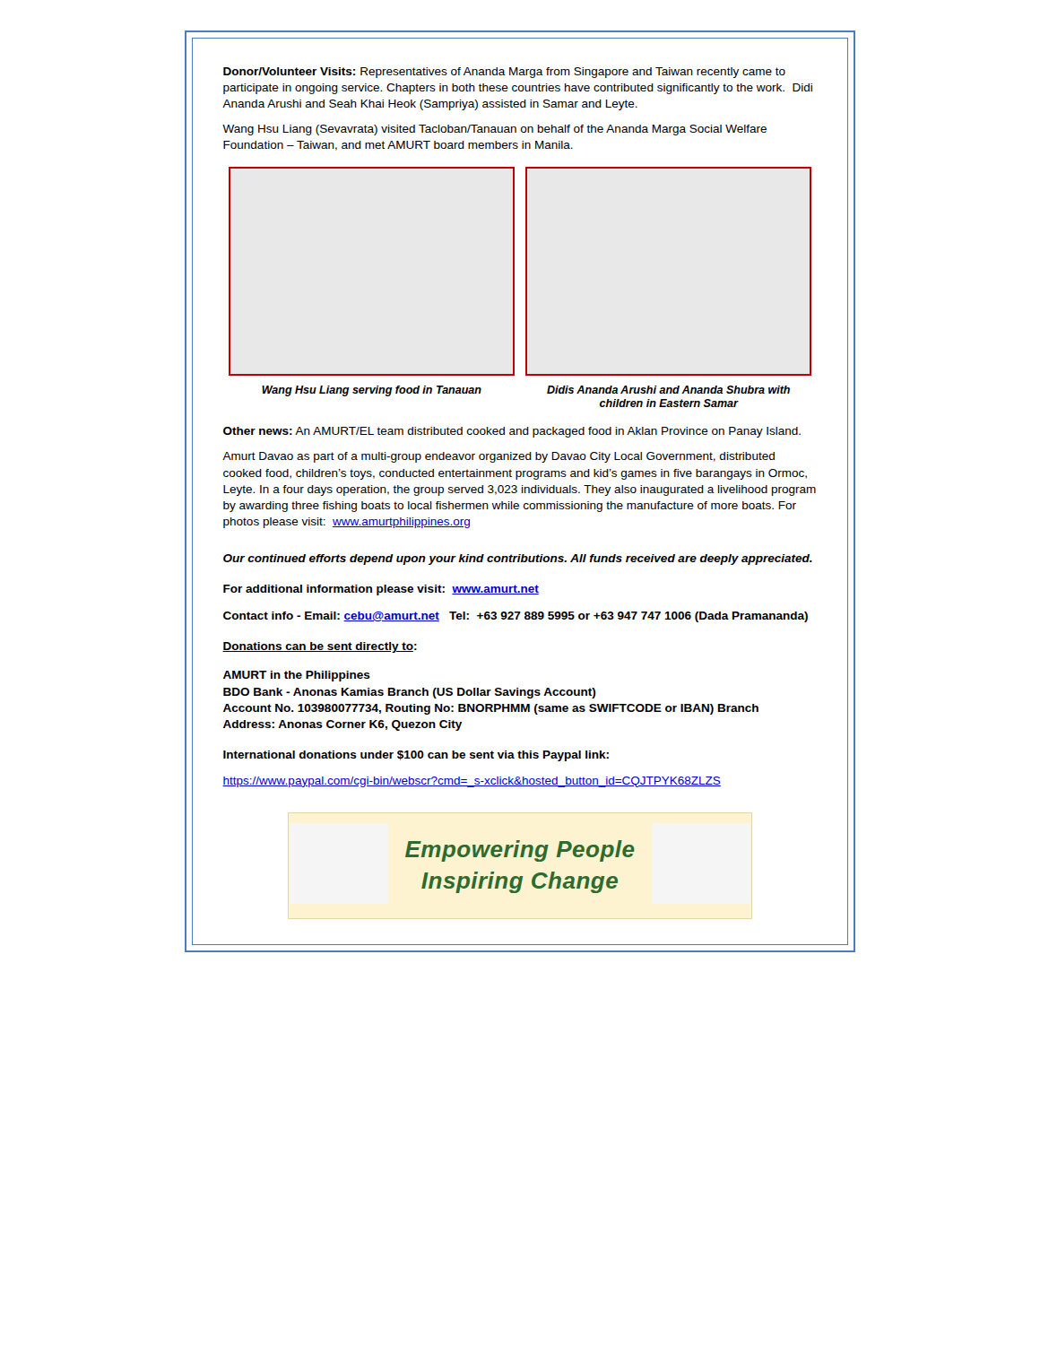Donor/Volunteer Visits: Representatives of Ananda Marga from Singapore and Taiwan recently came to participate in ongoing service. Chapters in both these countries have contributed significantly to the work. Didi Ananda Arushi and Seah Khai Heok (Sampriya) assisted in Samar and Leyte.
Wang Hsu Liang (Sevavrata) visited Tacloban/Tanauan on behalf of the Ananda Marga Social Welfare Foundation – Taiwan, and met AMURT board members in Manila.
| Wang Hsu Liang serving food in Tanauan | Didis Ananda Arushi and Ananda Shubra with children in Eastern Samar |
Other news: An AMURT/EL team distributed cooked and packaged food in Aklan Province on Panay Island.
Amurt Davao as part of a multi-group endeavor organized by Davao City Local Government, distributed cooked food, children’s toys, conducted entertainment programs and kid’s games in five barangays in Ormoc, Leyte. In a four days operation, the group served 3,023 individuals. They also inaugurated a livelihood program by awarding three fishing boats to local fishermen while commissioning the manufacture of more boats. For photos please visit: www.amurtphilippines.org
Our continued efforts depend upon your kind contributions. All funds received are deeply appreciated.
For additional information please visit: www.amurt.net
Contact info - Email: cebu@amurt.net Tel: +63 927 889 5995 or +63 947 747 1006 (Dada Pramananda)
Donations can be sent directly to:
AMURT in the Philippines
BDO Bank - Anonas Kamias Branch (US Dollar Savings Account)
Account No. 103980077734, Routing No: BNORPHMM (same as SWIFTCODE or IBAN) Branch
Address: Anonas Corner K6, Quezon City
International donations under $100 can be sent via this Paypal link:
https://www.paypal.com/cgi-bin/webscr?cmd=_s-xclick&hosted_button_id=CQJTPYK68ZLZS
| | Empowering People Inspiring Change | |